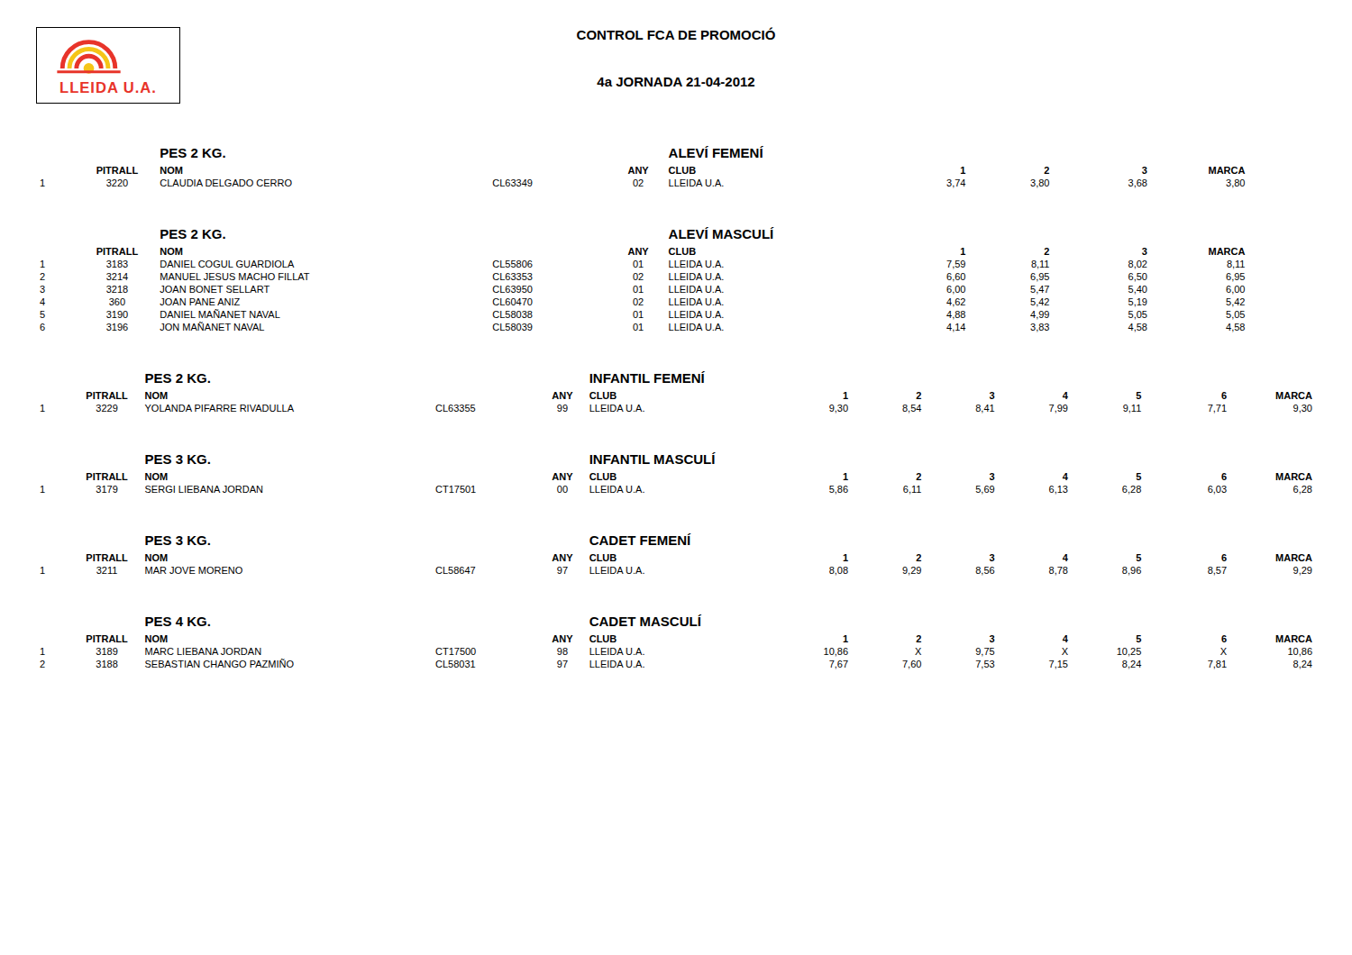LLEIDA U.A.
CONTROL FCA DE PROMOCIÓ
4a JORNADA 21-04-2012
| | | PES 2 KG. | | | ALEVÍ FEMENÍ | | | | | |
| | PITRALL | NOM | | ANY | CLUB | 1 | 2 | 3 | MARCA | |
| 1 | 3220 | CLAUDIA DELGADO CERRO | CL63349 | 02 | LLEIDA U.A. | 3,74 | 3,80 | 3,68 | 3,80 | |
| | | PES 2 KG. | | | ALEVÍ MASCULÍ | | | | | |
| | PITRALL | NOM | | ANY | CLUB | 1 | 2 | 3 | MARCA | |
| 1 | 3183 | DANIEL COGUL GUARDIOLA | CL55806 | 01 | LLEIDA U.A. | 7,59 | 8,11 | 8,02 | 8,11 | |
| 2 | 3214 | MANUEL JESUS MACHO FILLAT | CL63353 | 02 | LLEIDA U.A. | 6,60 | 6,95 | 6,50 | 6,95 | |
| 3 | 3218 | JOAN BONET SELLART | CL63950 | 01 | LLEIDA U.A. | 6,00 | 5,47 | 5,40 | 6,00 | |
| 4 | 360 | JOAN PANE ANIZ | CL60470 | 02 | LLEIDA U.A. | 4,62 | 5,42 | 5,19 | 5,42 | |
| 5 | 3190 | DANIEL MAÑANET NAVAL | CL58038 | 01 | LLEIDA U.A. | 4,88 | 4,99 | 5,05 | 5,05 | |
| 6 | 3196 | JON MAÑANET NAVAL | CL58039 | 01 | LLEIDA U.A. | 4,14 | 3,83 | 4,58 | 4,58 | |
| | | PES 2 KG. | | | INFANTIL FEMENÍ | | | | | | | |
| | PITRALL | NOM | | ANY | CLUB | 1 | 2 | 3 | 4 | 5 | 6 | MARCA |
| 1 | 3229 | YOLANDA PIFARRE RIVADULLA | CL63355 | 99 | LLEIDA U.A. | 9,30 | 8,54 | 8,41 | 7,99 | 9,11 | 7,71 | 9,30 |
| | | PES 3 KG. | | | INFANTIL MASCULÍ | | | | | | | |
| | PITRALL | NOM | | ANY | CLUB | 1 | 2 | 3 | 4 | 5 | 6 | MARCA |
| 1 | 3179 | SERGI LIEBANA JORDAN | CT17501 | 00 | LLEIDA U.A. | 5,86 | 6,11 | 5,69 | 6,13 | 6,28 | 6,03 | 6,28 |
| | | PES 3 KG. | | | CADET FEMENÍ | | | | | | | |
| | PITRALL | NOM | | ANY | CLUB | 1 | 2 | 3 | 4 | 5 | 6 | MARCA |
| 1 | 3211 | MAR JOVE MORENO | CL58647 | 97 | LLEIDA U.A. | 8,08 | 9,29 | 8,56 | 8,78 | 8,96 | 8,57 | 9,29 |
| | | PES 4 KG. | | | CADET MASCULÍ | | | | | | | |
| | PITRALL | NOM | | ANY | CLUB | 1 | 2 | 3 | 4 | 5 | 6 | MARCA |
| 1 | 3189 | MARC LIEBANA JORDAN | CT17500 | 98 | LLEIDA U.A. | 10,86 | X | 9,75 | X | 10,25 | X | 10,86 |
| 2 | 3188 | SEBASTIAN CHANGO PAZMIÑO | CL58031 | 97 | LLEIDA U.A. | 7,67 | 7,60 | 7,53 | 7,15 | 8,24 | 7,81 | 8,24 |